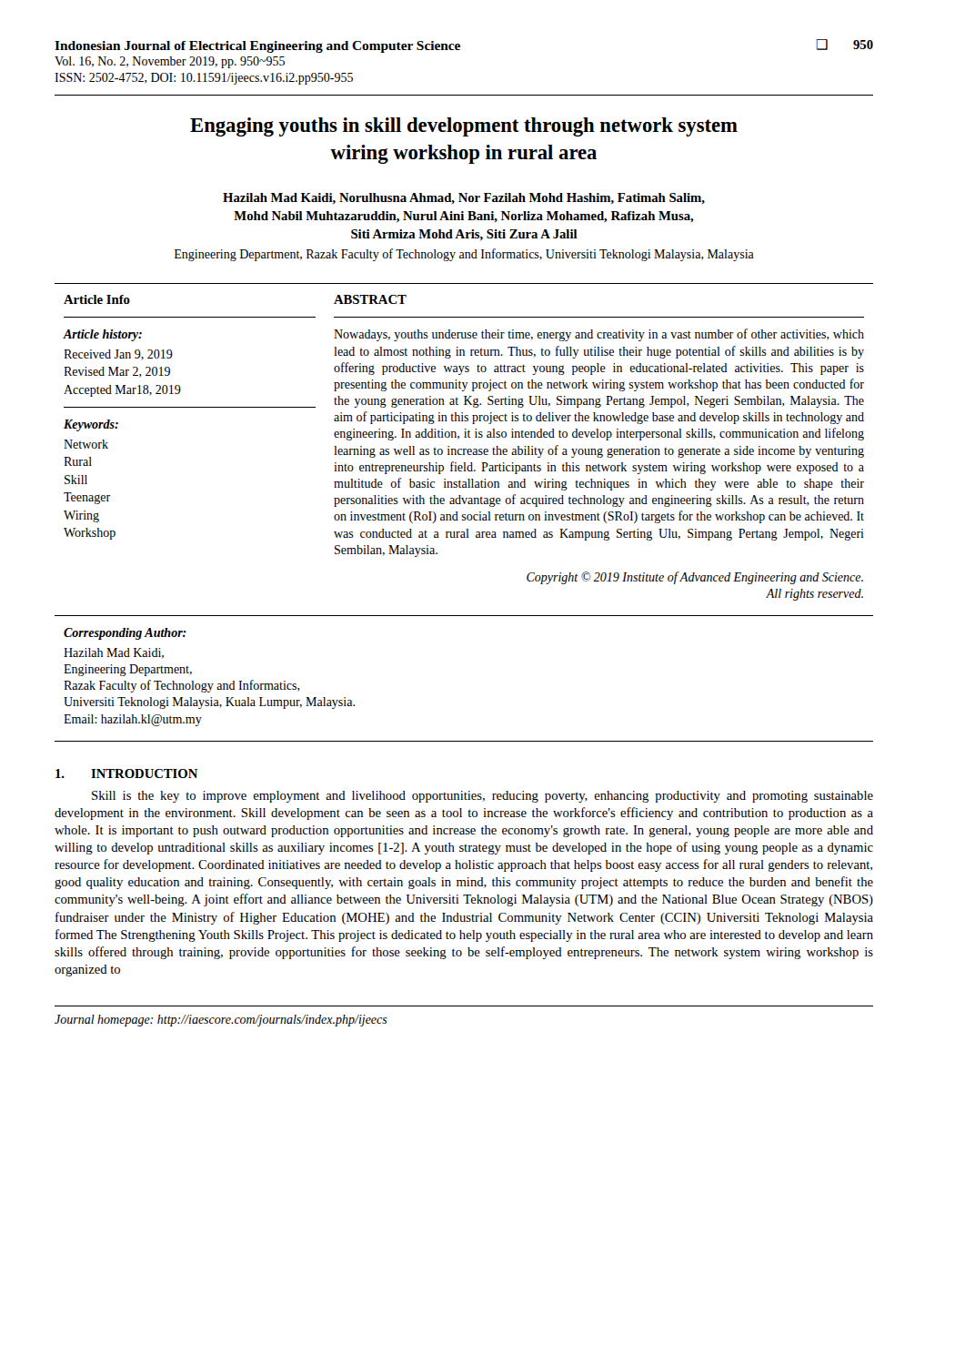Indonesian Journal of Electrical Engineering and Computer Science
Vol. 16, No. 2, November 2019, pp. 950~955
ISSN: 2502-4752, DOI: 10.11591/ijeecs.v16.i2.pp950-955
❑950
Engaging youths in skill development through network system
wiring workshop in rural area
Hazilah Mad Kaidi, Norulhusna Ahmad, Nor Fazilah Mohd Hashim, Fatimah Salim,
Mohd Nabil Muhtazaruddin, Nurul Aini Bani, Norliza Mohamed, Rafizah Musa,
Siti Armiza Mohd Aris, Siti Zura A Jalil
Engineering Department, Razak Faculty of Technology and Informatics, Universiti Teknologi Malaysia, Malaysia
| Article Info Article history: Received Jan 9, 2019 Revised Mar 2, 2019 Accepted Mar18, 2019 Keywords: Network Rural Skill Teenager Wiring Workshop | ABSTRACT Nowadays, youths underuse their time, energy and creativity in a vast number of other activities, which lead to almost nothing in return. Thus, to fully utilise their huge potential of skills and abilities is by offering productive ways to attract young people in educational-related activities. This paper is presenting the community project on the network wiring system workshop that has been conducted for the young generation at Kg. Serting Ulu, Simpang Pertang Jempol, Negeri Sembilan, Malaysia. The aim of participating in this project is to deliver the knowledge base and develop skills in technology and engineering. In addition, it is also intended to develop interpersonal skills, communication and lifelong learning as well as to increase the ability of a young generation to generate a side income by venturing into entrepreneurship field. Participants in this network system wiring workshop were exposed to a multitude of basic installation and wiring techniques in which they were able to shape their personalities with the advantage of acquired technology and engineering skills. As a result, the return on investment (RoI) and social return on investment (SRoI) targets for the workshop can be achieved. It was conducted at a rural area named as Kampung Serting Ulu, Simpang Pertang Jempol, Negeri Sembilan, Malaysia. Copyright © 2019 Institute of Advanced Engineering and Science. All rights reserved. |
Corresponding Author:
Hazilah Mad Kaidi,
Engineering Department,
Razak Faculty of Technology and Informatics,
Universiti Teknologi Malaysia, Kuala Lumpur, Malaysia.
Email: hazilah.kl@utm.my
1. INTRODUCTION
Skill is the key to improve employment and livelihood opportunities, reducing poverty, enhancing productivity and promoting sustainable development in the environment. Skill development can be seen as a tool to increase the workforce's efficiency and contribution to production as a whole. It is important to push outward production opportunities and increase the economy's growth rate. In general, young people are more able and willing to develop untraditional skills as auxiliary incomes [1-2]. A youth strategy must be developed in the hope of using young people as a dynamic resource for development. Coordinated initiatives are needed to develop a holistic approach that helps boost easy access for all rural genders to relevant, good quality education and training. Consequently, with certain goals in mind, this community project attempts to reduce the burden and benefit the community's well-being. A joint effort and alliance between the Universiti Teknologi Malaysia (UTM) and the National Blue Ocean Strategy (NBOS) fundraiser under the Ministry of Higher Education (MOHE) and the Industrial Community Network Center (CCIN) Universiti Teknologi Malaysia formed The Strengthening Youth Skills Project. This project is dedicated to help youth especially in the rural area who are interested to develop and learn skills offered through training, provide opportunities for those seeking to be self-employed entrepreneurs. The network system wiring workshop is organized to
Journal homepage: http://iaescore.com/journals/index.php/ijeecs